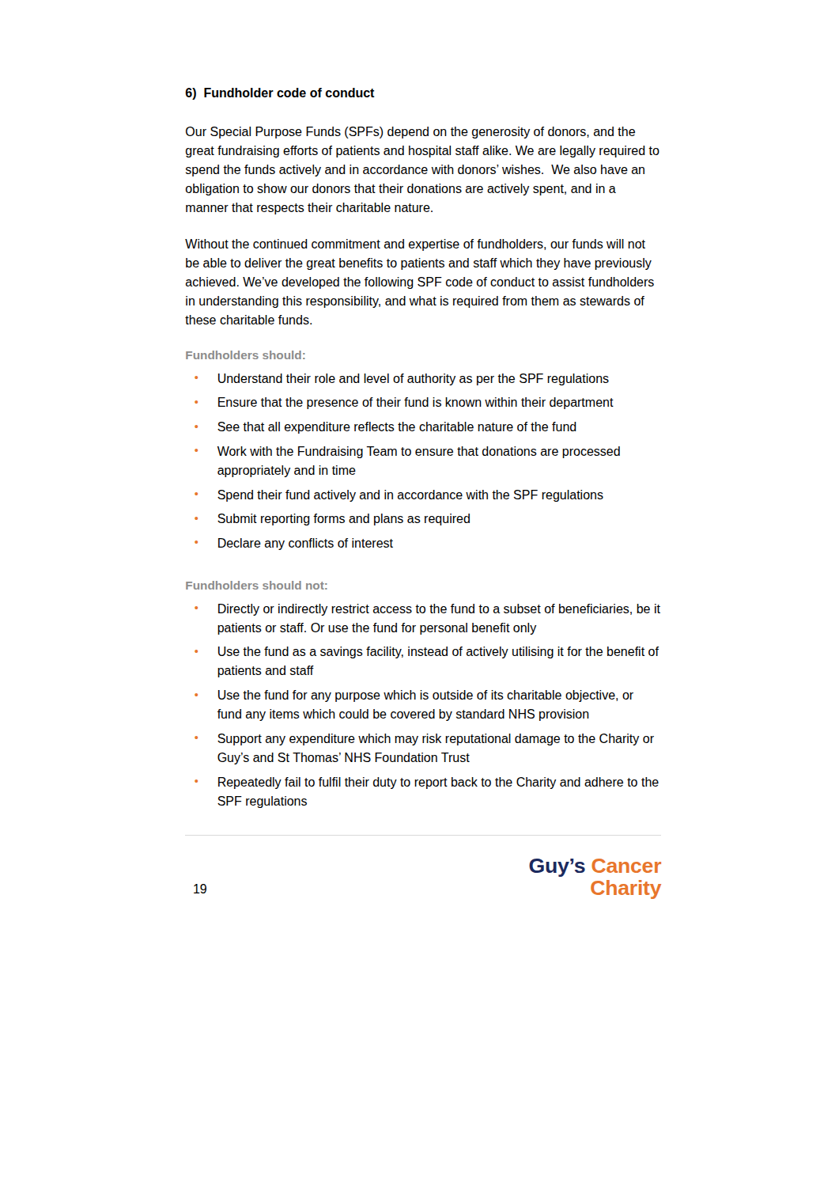6) Fundholder code of conduct
Our Special Purpose Funds (SPFs) depend on the generosity of donors, and the great fundraising efforts of patients and hospital staff alike. We are legally required to spend the funds actively and in accordance with donors’ wishes. We also have an obligation to show our donors that their donations are actively spent, and in a manner that respects their charitable nature.
Without the continued commitment and expertise of fundholders, our funds will not be able to deliver the great benefits to patients and staff which they have previously achieved. We’ve developed the following SPF code of conduct to assist fundholders in understanding this responsibility, and what is required from them as stewards of these charitable funds.
Fundholders should:
Understand their role and level of authority as per the SPF regulations
Ensure that the presence of their fund is known within their department
See that all expenditure reflects the charitable nature of the fund
Work with the Fundraising Team to ensure that donations are processed appropriately and in time
Spend their fund actively and in accordance with the SPF regulations
Submit reporting forms and plans as required
Declare any conflicts of interest
Fundholders should not:
Directly or indirectly restrict access to the fund to a subset of beneficiaries, be it patients or staff. Or use the fund for personal benefit only
Use the fund as a savings facility, instead of actively utilising it for the benefit of patients and staff
Use the fund for any purpose which is outside of its charitable objective, or fund any items which could be covered by standard NHS provision
Support any expenditure which may risk reputational damage to the Charity or Guy’s and St Thomas’ NHS Foundation Trust
Repeatedly fail to fulfil their duty to report back to the Charity and adhere to the SPF regulations
19
Guy’s Cancer Charity